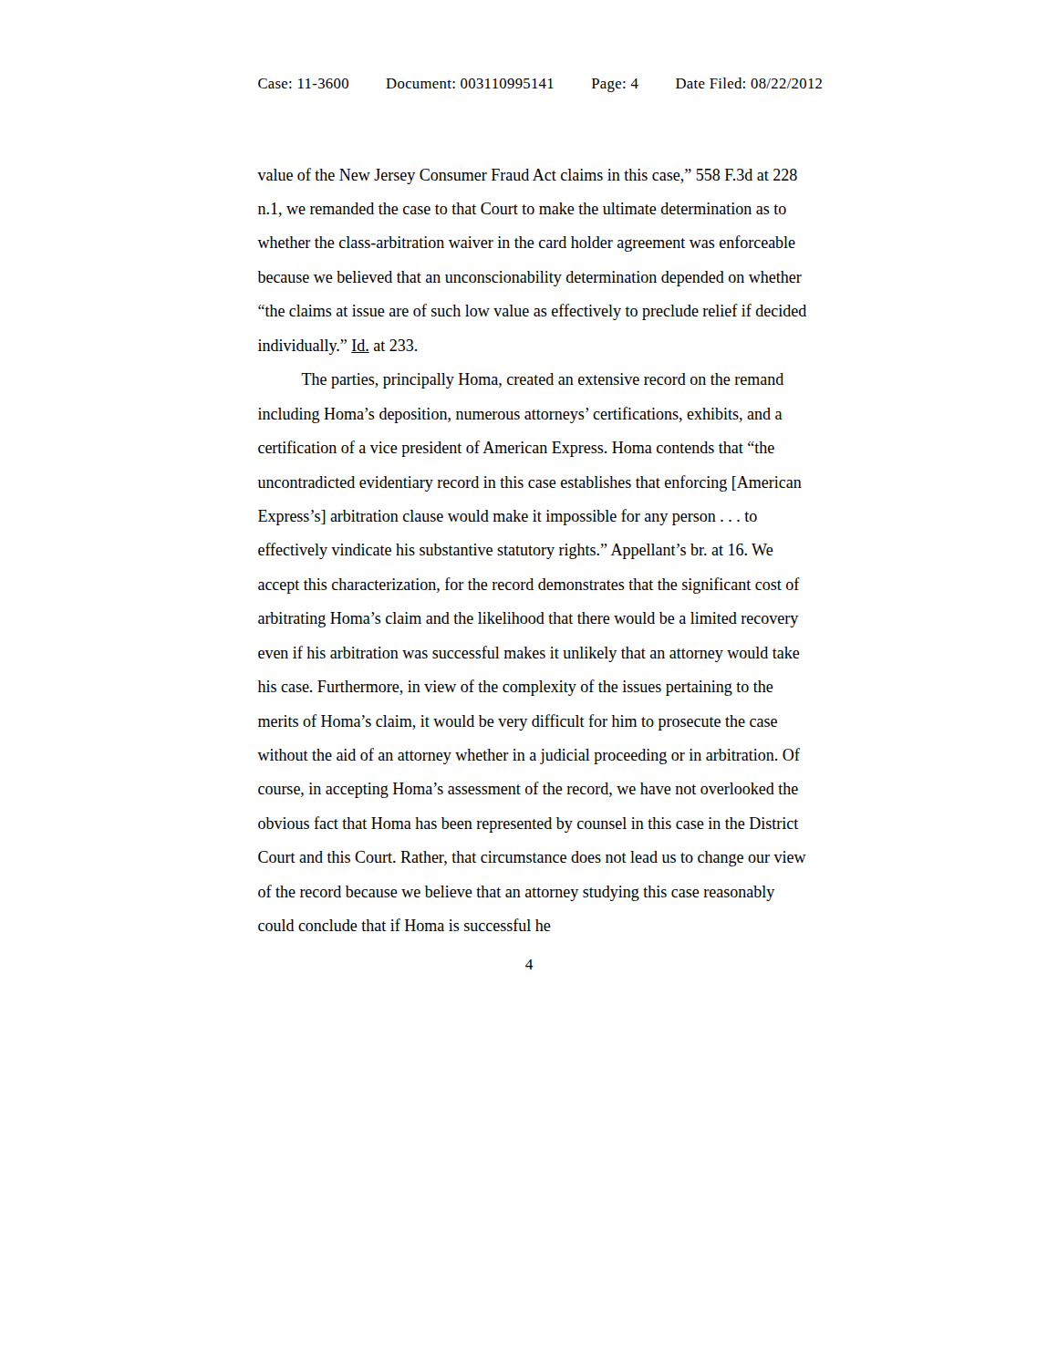Case: 11-3600 Document: 003110995141 Page: 4 Date Filed: 08/22/2012
value of the New Jersey Consumer Fraud Act claims in this case,” 558 F.3d at 228 n.1, we remanded the case to that Court to make the ultimate determination as to whether the class-arbitration waiver in the card holder agreement was enforceable because we believed that an unconscionability determination depended on whether “the claims at issue are of such low value as effectively to preclude relief if decided individually.” Id. at 233.
The parties, principally Homa, created an extensive record on the remand including Homa’s deposition, numerous attorneys’ certifications, exhibits, and a certification of a vice president of American Express. Homa contends that “the uncontradicted evidentiary record in this case establishes that enforcing [American Express’s] arbitration clause would make it impossible for any person . . . to effectively vindicate his substantive statutory rights.” Appellant’s br. at 16. We accept this characterization, for the record demonstrates that the significant cost of arbitrating Homa’s claim and the likelihood that there would be a limited recovery even if his arbitration was successful makes it unlikely that an attorney would take his case. Furthermore, in view of the complexity of the issues pertaining to the merits of Homa’s claim, it would be very difficult for him to prosecute the case without the aid of an attorney whether in a judicial proceeding or in arbitration. Of course, in accepting Homa’s assessment of the record, we have not overlooked the obvious fact that Homa has been represented by counsel in this case in the District Court and this Court. Rather, that circumstance does not lead us to change our view of the record because we believe that an attorney studying this case reasonably could conclude that if Homa is successful he
4